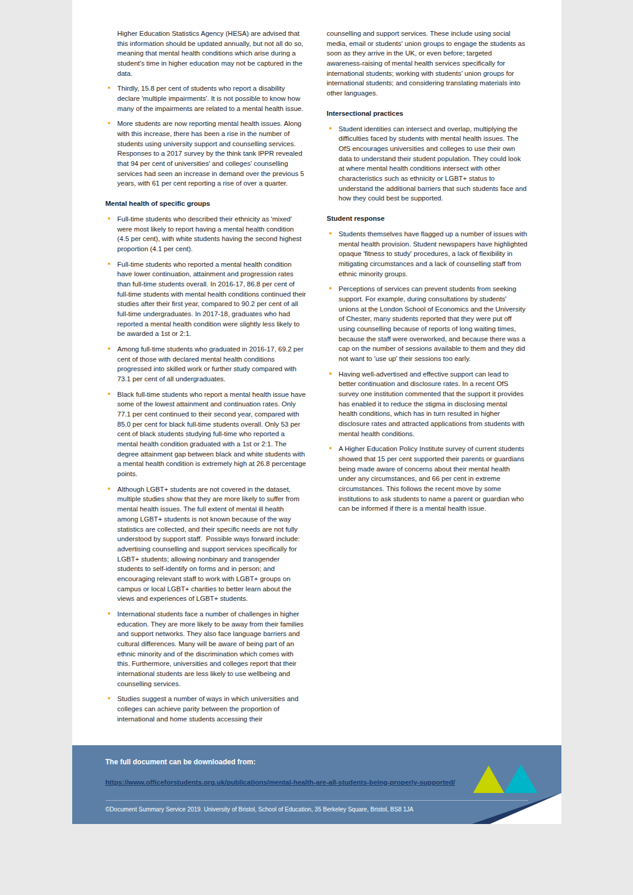Higher Education Statistics Agency (HESA) are advised that this information should be updated annually, but not all do so, meaning that mental health conditions which arise during a student's time in higher education may not be captured in the data.
Thirdly, 15.8 per cent of students who report a disability declare 'multiple impairments'. It is not possible to know how many of the impairments are related to a mental health issue.
More students are now reporting mental health issues. Along with this increase, there has been a rise in the number of students using university support and counselling services. Responses to a 2017 survey by the think tank IPPR revealed that 94 per cent of universities' and colleges' counselling services had seen an increase in demand over the previous 5 years, with 61 per cent reporting a rise of over a quarter.
Mental health of specific groups
Full-time students who described their ethnicity as 'mixed' were most likely to report having a mental health condition (4.5 per cent), with white students having the second highest proportion (4.1 per cent).
Full-time students who reported a mental health condition have lower continuation, attainment and progression rates than full-time students overall. In 2016-17, 86.8 per cent of full-time students with mental health conditions continued their studies after their first year, compared to 90.2 per cent of all full-time undergraduates. In 2017-18, graduates who had reported a mental health condition were slightly less likely to be awarded a 1st or 2:1.
Among full-time students who graduated in 2016-17, 69.2 per cent of those with declared mental health conditions progressed into skilled work or further study compared with 73.1 per cent of all undergraduates.
Black full-time students who report a mental health issue have some of the lowest attainment and continuation rates. Only 77.1 per cent continued to their second year, compared with 85.0 per cent for black full-time students overall. Only 53 per cent of black students studying full-time who reported a mental health condition graduated with a 1st or 2:1. The degree attainment gap between black and white students with a mental health condition is extremely high at 26.8 percentage points.
Although LGBT+ students are not covered in the dataset, multiple studies show that they are more likely to suffer from mental health issues. The full extent of mental ill health among LGBT+ students is not known because of the way statistics are collected, and their specific needs are not fully understood by support staff. Possible ways forward include: advertising counselling and support services specifically for LGBT+ students; allowing nonbinary and transgender students to self-identify on forms and in person; and encouraging relevant staff to work with LGBT+ groups on campus or local LGBT+ charities to better learn about the views and experiences of LGBT+ students.
International students face a number of challenges in higher education. They are more likely to be away from their families and support networks. They also face language barriers and cultural differences. Many will be aware of being part of an ethnic minority and of the discrimination which comes with this. Furthermore, universities and colleges report that their international students are less likely to use wellbeing and counselling services.
Studies suggest a number of ways in which universities and colleges can achieve parity between the proportion of international and home students accessing their
counselling and support services. These include using social media, email or students' union groups to engage the students as soon as they arrive in the UK, or even before; targeted awareness-raising of mental health services specifically for international students; working with students' union groups for international students; and considering translating materials into other languages.
Intersectional practices
Student identities can intersect and overlap, multiplying the difficulties faced by students with mental health issues. The OfS encourages universities and colleges to use their own data to understand their student population. They could look at where mental health conditions intersect with other characteristics such as ethnicity or LGBT+ status to understand the additional barriers that such students face and how they could best be supported.
Student response
Students themselves have flagged up a number of issues with mental health provision. Student newspapers have highlighted opaque 'fitness to study' procedures, a lack of flexibility in mitigating circumstances and a lack of counselling staff from ethnic minority groups.
Perceptions of services can prevent students from seeking support. For example, during consultations by students' unions at the London School of Economics and the University of Chester, many students reported that they were put off using counselling because of reports of long waiting times, because the staff were overworked, and because there was a cap on the number of sessions available to them and they did not want to 'use up' their sessions too early.
Having well-advertised and effective support can lead to better continuation and disclosure rates. In a recent OfS survey one institution commented that the support it provides has enabled it to reduce the stigma in disclosing mental health conditions, which has in turn resulted in higher disclosure rates and attracted applications from students with mental health conditions.
A Higher Education Policy Institute survey of current students showed that 15 per cent supported their parents or guardians being made aware of concerns about their mental health under any circumstances, and 66 per cent in extreme circumstances. This follows the recent move by some institutions to ask students to name a parent or guardian who can be informed if there is a mental health issue.
The full document can be downloaded from: https://www.officeforstudents.org.uk/publications/mental-health-are-all-students-being-properly-supported/
©Document Summary Service 2019. University of Bristol, School of Education, 35 Berkeley Square, Bristol, BS8 1JA